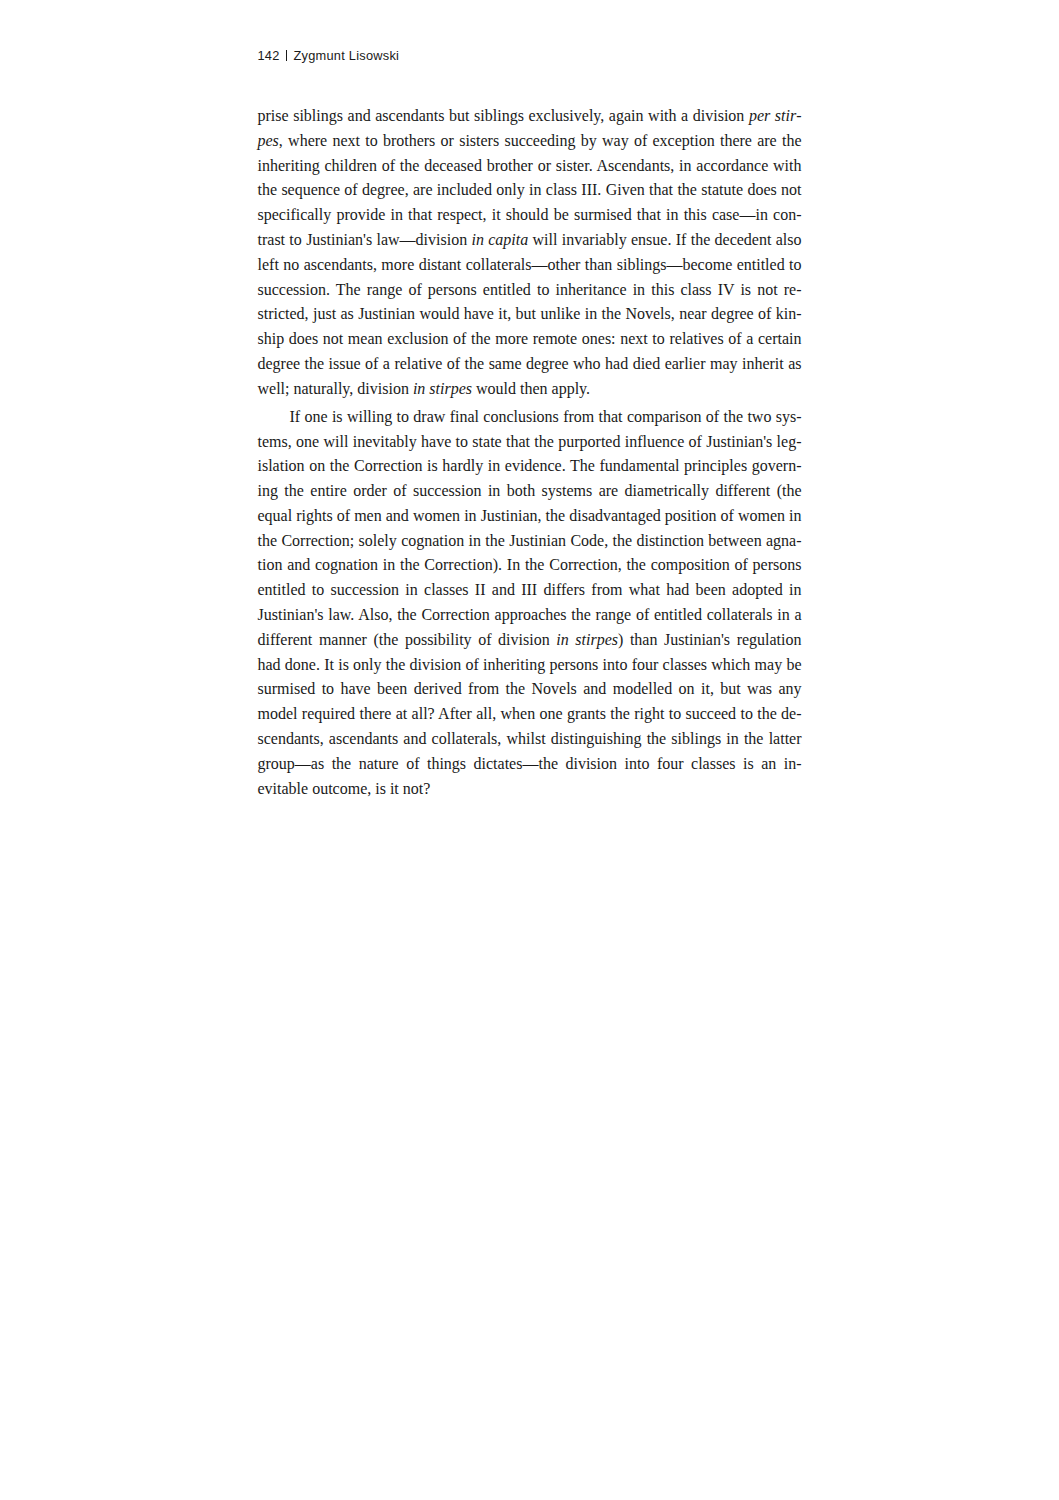142 Zygmunt Lisowski
prise siblings and ascendants but siblings exclusively, again with a division per stirpes, where next to brothers or sisters succeeding by way of exception there are the inheriting children of the deceased brother or sister. Ascendants, in accordance with the sequence of degree, are included only in class III. Given that the statute does not specifically provide in that respect, it should be surmised that in this case—in contrast to Justinian's law—division in capita will invariably ensue. If the decedent also left no ascendants, more distant collaterals—other than siblings—become entitled to succession. The range of persons entitled to inheritance in this class IV is not restricted, just as Justinian would have it, but unlike in the Novels, near degree of kinship does not mean exclusion of the more remote ones: next to relatives of a certain degree the issue of a relative of the same degree who had died earlier may inherit as well; naturally, division in stirpes would then apply.
If one is willing to draw final conclusions from that comparison of the two systems, one will inevitably have to state that the purported influence of Justinian's legislation on the Correction is hardly in evidence. The fundamental principles governing the entire order of succession in both systems are diametrically different (the equal rights of men and women in Justinian, the disadvantaged position of women in the Correction; solely cognation in the Justinian Code, the distinction between agnation and cognation in the Correction). In the Correction, the composition of persons entitled to succession in classes II and III differs from what had been adopted in Justinian's law. Also, the Correction approaches the range of entitled collaterals in a different manner (the possibility of division in stirpes) than Justinian's regulation had done. It is only the division of inheriting persons into four classes which may be surmised to have been derived from the Novels and modelled on it, but was any model required there at all? After all, when one grants the right to succeed to the descendants, ascendants and collaterals, whilst distinguishing the siblings in the latter group—as the nature of things dictates—the division into four classes is an inevitable outcome, is it not?